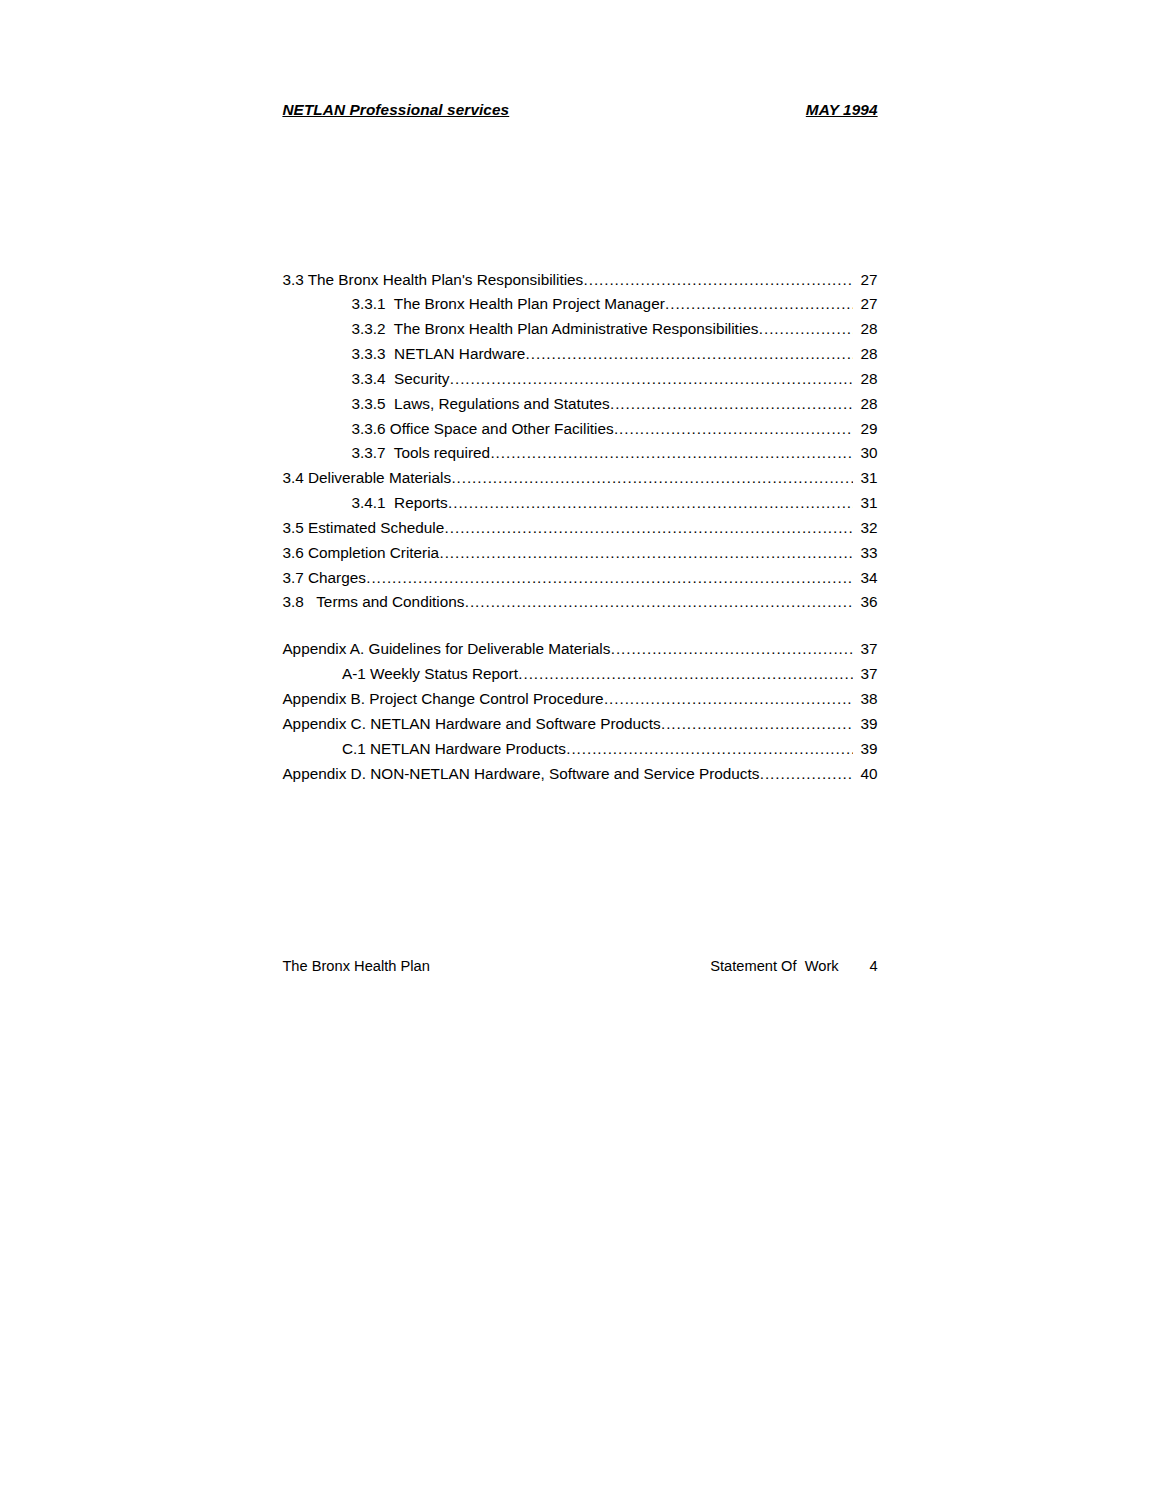NETLAN Professional services MAY 1994
3.3 The Bronx Health Plan's Responsibilities..................................................................... 27
3.3.1 The Bronx Health Plan Project Manager................................................... 27
3.3.2 The Bronx Health Plan Administrative Responsibilities............................ 28
3.3.3 NETLAN Hardware..................................................................................... 28
3.3.4 Security..................................................................................................... 28
3.3.5 Laws, Regulations and Statutes............................................................. 28
3.3.6 Office Space and Other Facilities............................................................. 29
3.3.7 Tools required........................................................................................... 30
3.4 Deliverable Materials................................................................................................ 31
3.4.1 Reports..................................................................................................... 31
3.5 Estimated Schedule.................................................................................................. 32
3.6 Completion Criteria.................................................................................................. 33
3.7 Charges..................................................................................................................... 34
3.8 Terms and Conditions............................................................................................. 36
Appendix A. Guidelines for Deliverable Materials......................................................... 37
A-1 Weekly Status Report............................................................................... 37
Appendix B. Project Change Control Procedure............................................................ 38
Appendix C. NETLAN Hardware and Software Products................................................ 39
C.1 NETLAN Hardware Products....................................................................... 39
Appendix D. NON-NETLAN Hardware, Software and Service Products.......................... 40
The Bronx Health Plan Statement Of Work 4